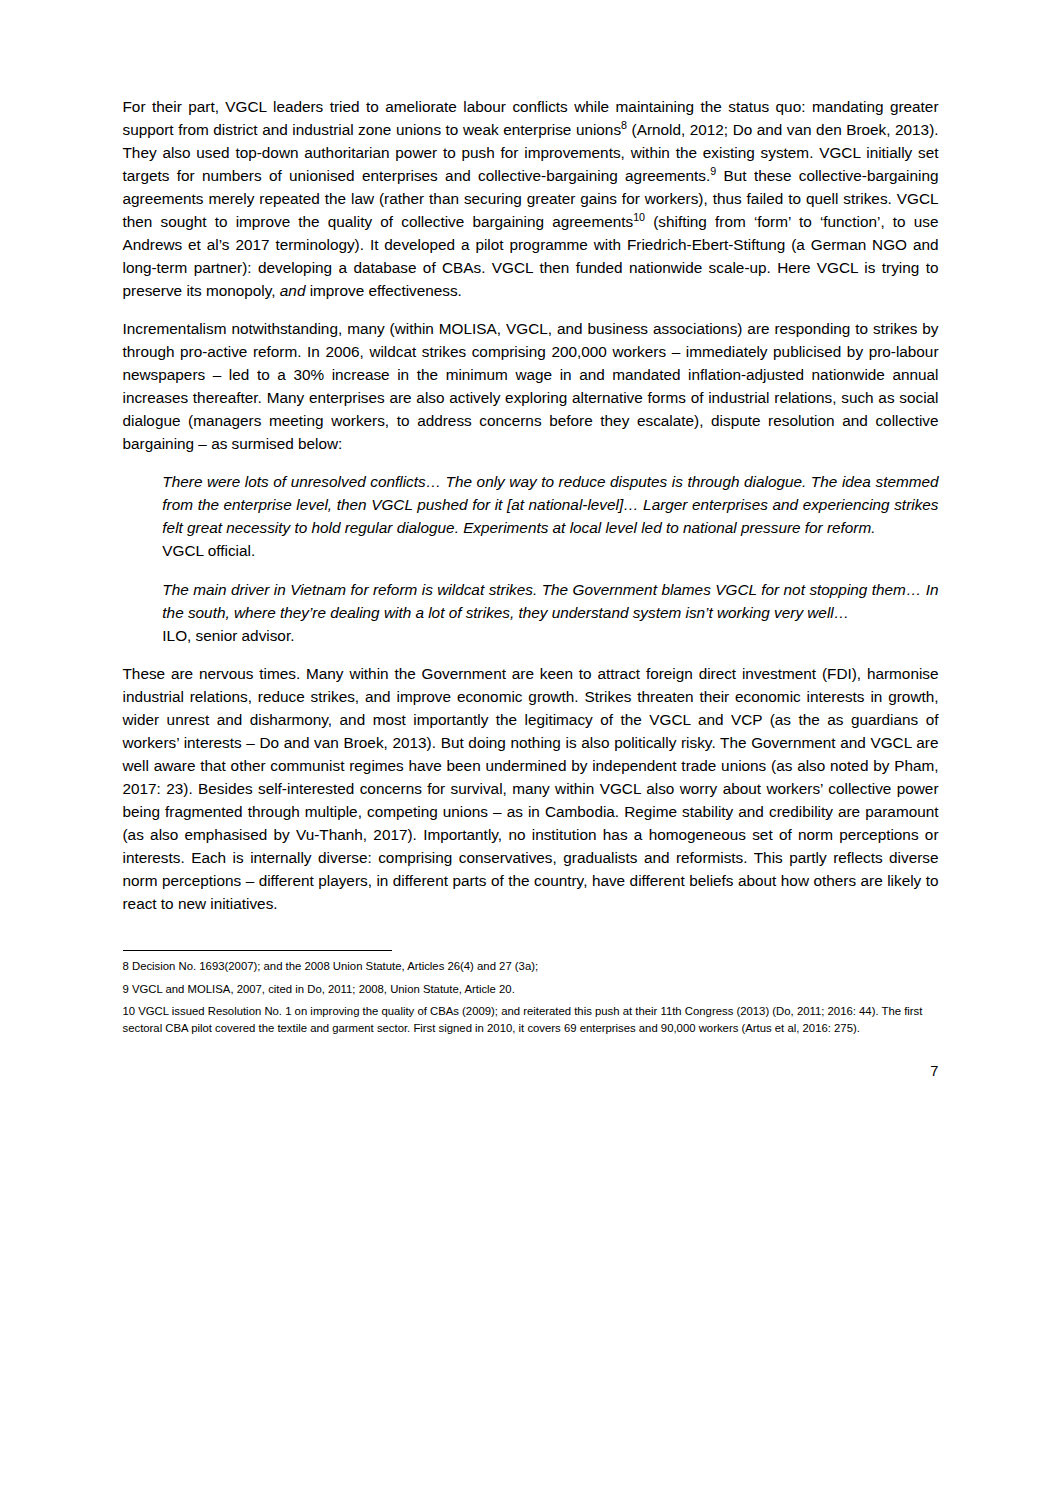For their part, VGCL leaders tried to ameliorate labour conflicts while maintaining the status quo: mandating greater support from district and industrial zone unions to weak enterprise unions8 (Arnold, 2012; Do and van den Broek, 2013). They also used top-down authoritarian power to push for improvements, within the existing system. VGCL initially set targets for numbers of unionised enterprises and collective-bargaining agreements.9 But these collective-bargaining agreements merely repeated the law (rather than securing greater gains for workers), thus failed to quell strikes. VGCL then sought to improve the quality of collective bargaining agreements10 (shifting from ‘form’ to ‘function’, to use Andrews et al’s 2017 terminology). It developed a pilot programme with Friedrich-Ebert-Stiftung (a German NGO and long-term partner): developing a database of CBAs. VGCL then funded nationwide scale-up. Here VGCL is trying to preserve its monopoly, and improve effectiveness.
Incrementalism notwithstanding, many (within MOLISA, VGCL, and business associations) are responding to strikes by through pro-active reform. In 2006, wildcat strikes comprising 200,000 workers – immediately publicised by pro-labour newspapers – led to a 30% increase in the minimum wage in and mandated inflation-adjusted nationwide annual increases thereafter. Many enterprises are also actively exploring alternative forms of industrial relations, such as social dialogue (managers meeting workers, to address concerns before they escalate), dispute resolution and collective bargaining – as surmised below:
There were lots of unresolved conflicts… The only way to reduce disputes is through dialogue. The idea stemmed from the enterprise level, then VGCL pushed for it [at national-level]… Larger enterprises and experiencing strikes felt great necessity to hold regular dialogue. Experiments at local level led to national pressure for reform.
VGCL official.
The main driver in Vietnam for reform is wildcat strikes. The Government blames VGCL for not stopping them… In the south, where they’re dealing with a lot of strikes, they understand system isn’t working very well…
ILO, senior advisor.
These are nervous times. Many within the Government are keen to attract foreign direct investment (FDI), harmonise industrial relations, reduce strikes, and improve economic growth. Strikes threaten their economic interests in growth, wider unrest and disharmony, and most importantly the legitimacy of the VGCL and VCP (as the as guardians of workers’ interests – Do and van Broek, 2013). But doing nothing is also politically risky. The Government and VGCL are well aware that other communist regimes have been undermined by independent trade unions (as also noted by Pham, 2017: 23). Besides self-interested concerns for survival, many within VGCL also worry about workers’ collective power being fragmented through multiple, competing unions – as in Cambodia. Regime stability and credibility are paramount (as also emphasised by Vu-Thanh, 2017). Importantly, no institution has a homogeneous set of norm perceptions or interests. Each is internally diverse: comprising conservatives, gradualists and reformists. This partly reflects diverse norm perceptions – different players, in different parts of the country, have different beliefs about how others are likely to react to new initiatives.
8 Decision No. 1693(2007); and the 2008 Union Statute, Articles 26(4) and 27 (3a);
9 VGCL and MOLISA, 2007, cited in Do, 2011; 2008, Union Statute, Article 20.
10 VGCL issued Resolution No. 1 on improving the quality of CBAs (2009); and reiterated this push at their 11th Congress (2013) (Do, 2011; 2016: 44). The first sectoral CBA pilot covered the textile and garment sector. First signed in 2010, it covers 69 enterprises and 90,000 workers (Artus et al, 2016: 275).
7